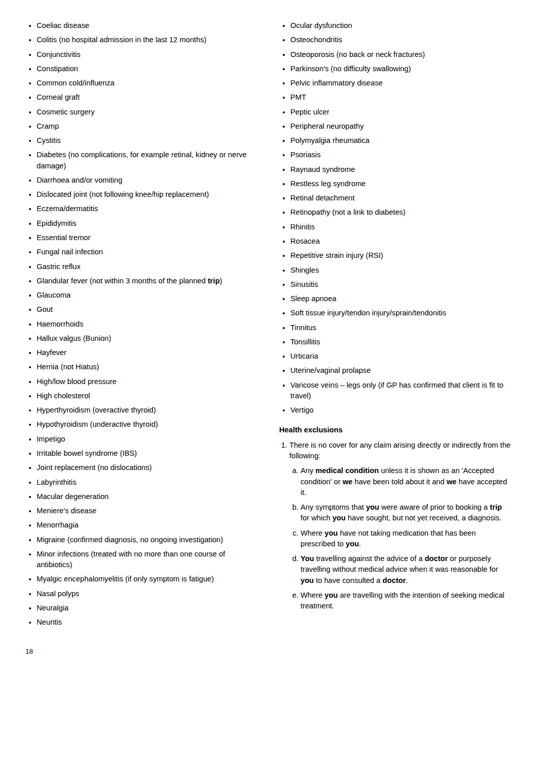Coeliac disease
Colitis (no hospital admission in the last 12 months)
Conjunctivitis
Constipation
Common cold/influenza
Corneal graft
Cosmetic surgery
Cramp
Cystitis
Diabetes (no complications, for example retinal, kidney or nerve damage)
Diarrhoea and/or vomiting
Dislocated joint (not following knee/hip replacement)
Eczema/dermatitis
Epididymitis
Essential tremor
Fungal nail infection
Gastric reflux
Glandular fever (not within 3 months of the planned trip)
Glaucoma
Gout
Haemorrhoids
Hallux valgus (Bunion)
Hayfever
Hernia (not Hiatus)
High/low blood pressure
High cholesterol
Hyperthyroidism (overactive thyroid)
Hypothyroidism (underactive thyroid)
Impetigo
Irritable bowel syndrome (IBS)
Joint replacement (no dislocations)
Labyrinthitis
Macular degeneration
Meniere's disease
Menorrhagia
Migraine (confirmed diagnosis, no ongoing investigation)
Minor infections (treated with no more than one course of antibiotics)
Myalgic encephalomyelitis (if only symptom is fatigue)
Nasal polyps
Neuralgia
Neuritis
Ocular dysfunction
Osteochondritis
Osteoporosis (no back or neck fractures)
Parkinson's (no difficulty swallowing)
Pelvic inflammatory disease
PMT
Peptic ulcer
Peripheral neuropathy
Polymyalgia rheumatica
Psoriasis
Raynaud syndrome
Restless leg syndrome
Retinal detachment
Retinopathy (not a link to diabetes)
Rhinitis
Rosacea
Repetitive strain injury (RSI)
Shingles
Sinusitis
Sleep apnoea
Soft tissue injury/tendon injury/sprain/tendonitis
Tinnitus
Tonsillitis
Urticaria
Uterine/vaginal prolapse
Varicose veins – legs only (if GP has confirmed that client is fit to travel)
Vertigo
Health exclusions
There is no cover for any claim arising directly or indirectly from the following:
Any medical condition unless it is shown as an 'Accepted condition' or we have been told about it and we have accepted it.
Any symptoms that you were aware of prior to booking a trip for which you have sought, but not yet received, a diagnosis.
Where you have not taking medication that has been prescribed to you.
You travelling against the advice of a doctor or purposely travelling without medical advice when it was reasonable for you to have consulted a doctor.
Where you are travelling with the intention of seeking medical treatment.
18